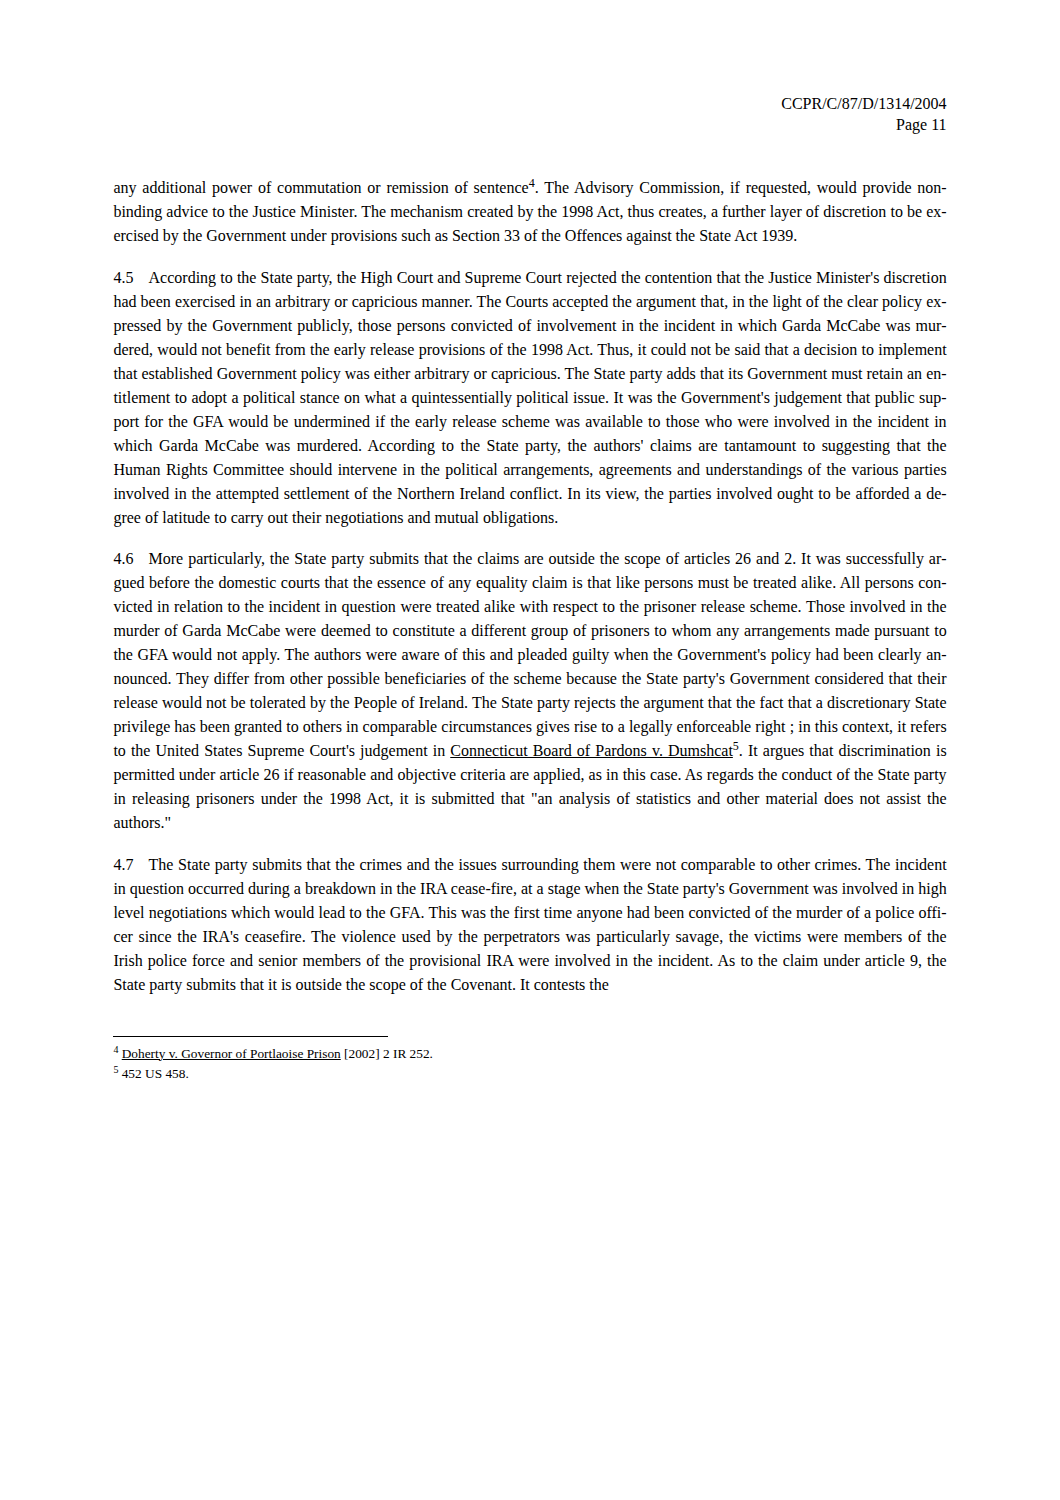CCPR/C/87/D/1314/2004
Page 11
any additional power of commutation or remission of sentence4. The Advisory Commission, if requested, would provide non-binding advice to the Justice Minister. The mechanism created by the 1998 Act, thus creates, a further layer of discretion to be exercised by the Government under provisions such as Section 33 of the Offences against the State Act 1939.
4.5 According to the State party, the High Court and Supreme Court rejected the contention that the Justice Minister's discretion had been exercised in an arbitrary or capricious manner. The Courts accepted the argument that, in the light of the clear policy expressed by the Government publicly, those persons convicted of involvement in the incident in which Garda McCabe was murdered, would not benefit from the early release provisions of the 1998 Act. Thus, it could not be said that a decision to implement that established Government policy was either arbitrary or capricious. The State party adds that its Government must retain an entitlement to adopt a political stance on what a quintessentially political issue. It was the Government's judgement that public support for the GFA would be undermined if the early release scheme was available to those who were involved in the incident in which Garda McCabe was murdered. According to the State party, the authors' claims are tantamount to suggesting that the Human Rights Committee should intervene in the political arrangements, agreements and understandings of the various parties involved in the attempted settlement of the Northern Ireland conflict. In its view, the parties involved ought to be afforded a degree of latitude to carry out their negotiations and mutual obligations.
4.6 More particularly, the State party submits that the claims are outside the scope of articles 26 and 2. It was successfully argued before the domestic courts that the essence of any equality claim is that like persons must be treated alike. All persons convicted in relation to the incident in question were treated alike with respect to the prisoner release scheme. Those involved in the murder of Garda McCabe were deemed to constitute a different group of prisoners to whom any arrangements made pursuant to the GFA would not apply. The authors were aware of this and pleaded guilty when the Government's policy had been clearly announced. They differ from other possible beneficiaries of the scheme because the State party's Government considered that their release would not be tolerated by the People of Ireland. The State party rejects the argument that the fact that a discretionary State privilege has been granted to others in comparable circumstances gives rise to a legally enforceable right ; in this context, it refers to the United States Supreme Court's judgement in Connecticut Board of Pardons v. Dumshcat5. It argues that discrimination is permitted under article 26 if reasonable and objective criteria are applied, as in this case. As regards the conduct of the State party in releasing prisoners under the 1998 Act, it is submitted that "an analysis of statistics and other material does not assist the authors."
4.7 The State party submits that the crimes and the issues surrounding them were not comparable to other crimes. The incident in question occurred during a breakdown in the IRA cease-fire, at a stage when the State party's Government was involved in high level negotiations which would lead to the GFA. This was the first time anyone had been convicted of the murder of a police officer since the IRA's ceasefire. The violence used by the perpetrators was particularly savage, the victims were members of the Irish police force and senior members of the provisional IRA were involved in the incident. As to the claim under article 9, the State party submits that it is outside the scope of the Covenant. It contests the
4 Doherty v. Governor of Portlaoise Prison [2002] 2 IR 252.
5 452 US 458.